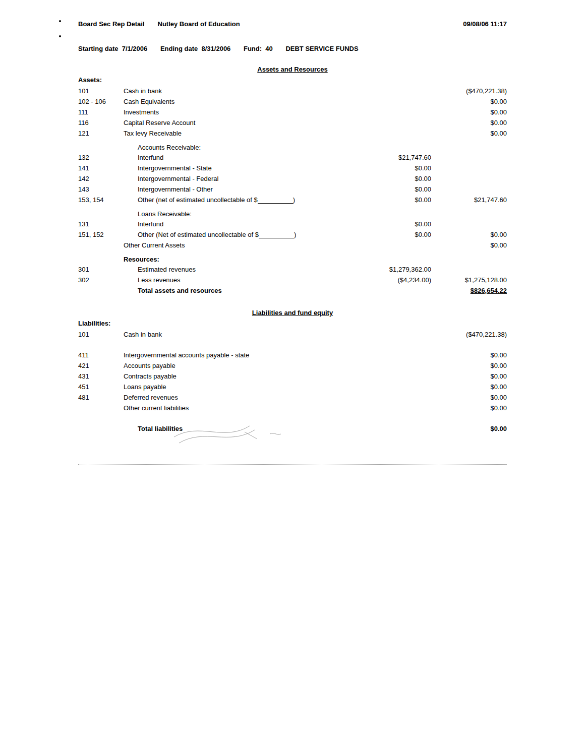Board Sec Rep Detail Nutley Board of Education
09/08/06 11:17
Starting date 7/1/2006 Ending date 8/31/2006 Fund: 40 DEBT SERVICE FUNDS
Assets and Resources
Assets:
| 101 | Cash in bank | | ($470,221.38) |
| 102 - 106 | Cash Equivalents | | $0.00 |
| 111 | Investments | | $0.00 |
| 116 | Capital Reserve Account | | $0.00 |
| 121 | Tax levy Receivable | | $0.00 |
| | Accounts Receivable: | | |
| 132 | Interfund | $21,747.60 | |
| 141 | Intergovernmental - State | $0.00 | |
| 142 | Intergovernmental - Federal | $0.00 | |
| 143 | Intergovernmental - Other | $0.00 | |
| 153, 154 | Other (net of estimated uncollectable of $ ) | $0.00 | $21,747.60 |
| | Loans Receivable: | | |
| 131 | Interfund | $0.00 | |
| 151, 152 | Other (Net of estimated uncollectable of $ ) | $0.00 | $0.00 |
| | Other Current Assets | | $0.00 |
| | Resources: | | |
| 301 | Estimated revenues | $1,279,362.00 | |
| 302 | Less revenues | ($4,234.00) | $1,275,128.00 |
| | Total assets and resources | | $826,654.22 |
Liabilities and fund equity
Liabilities:
| 101 | Cash in bank | | ($470,221.38) |
| 411 | Intergovernmental accounts payable - state | | $0.00 |
| 421 | Accounts payable | | $0.00 |
| 431 | Contracts payable | | $0.00 |
| 451 | Loans payable | | $0.00 |
| 481 | Deferred revenues | | $0.00 |
| | Other current liabilities | | $0.00 |
| | Total liabilities | | $0.00 |